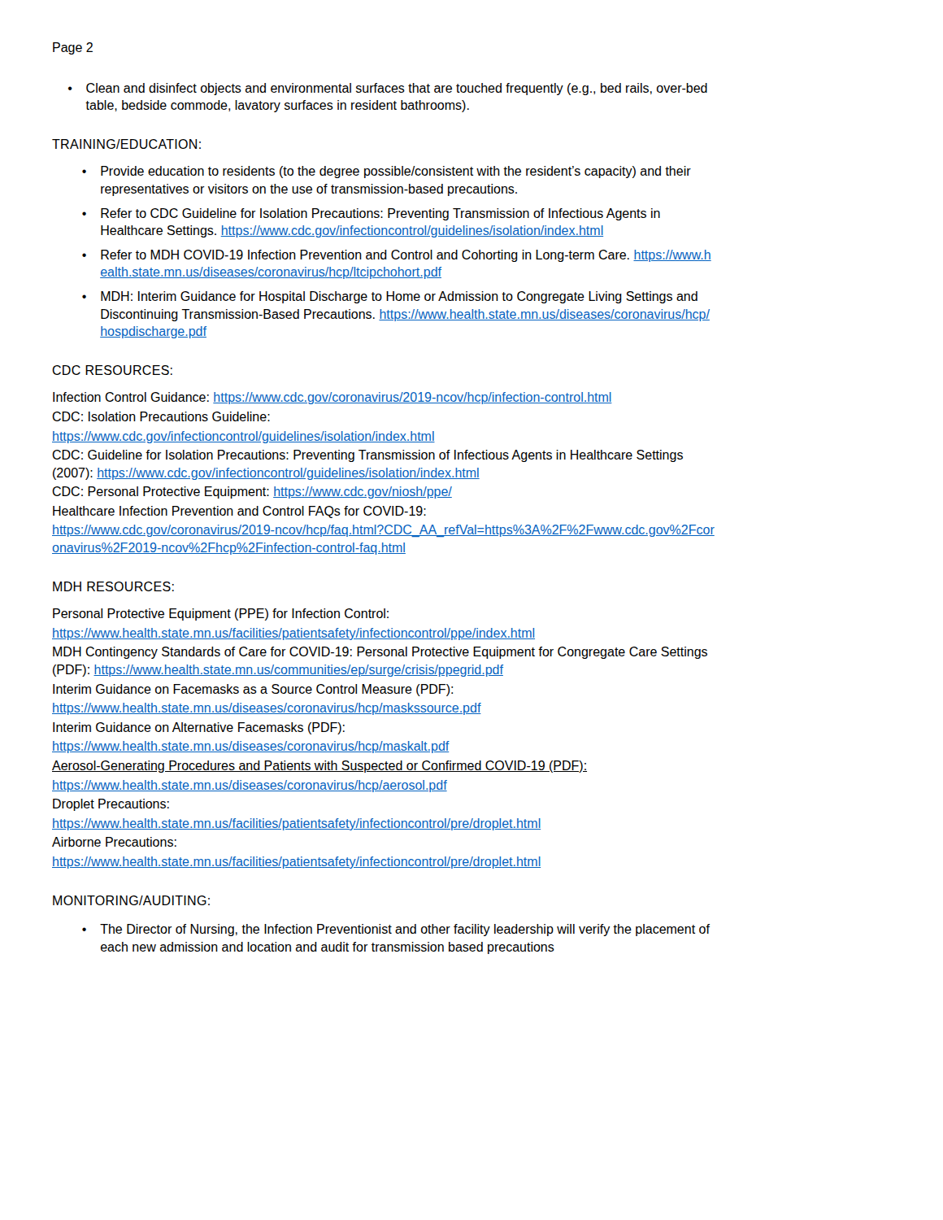Page 2
Clean and disinfect objects and environmental surfaces that are touched frequently (e.g., bed rails, over-bed table, bedside commode, lavatory surfaces in resident bathrooms).
TRAINING/EDUCATION:
Provide education to residents (to the degree possible/consistent with the resident’s capacity) and their representatives or visitors on the use of transmission-based precautions.
Refer to CDC Guideline for Isolation Precautions: Preventing Transmission of Infectious Agents in Healthcare Settings. https://www.cdc.gov/infectioncontrol/guidelines/isolation/index.html
Refer to MDH COVID-19 Infection Prevention and Control and Cohorting in Long-term Care. https://www.health.state.mn.us/diseases/coronavirus/hcp/ltcipchohort.pdf
MDH: Interim Guidance for Hospital Discharge to Home or Admission to Congregate Living Settings and Discontinuing Transmission-Based Precautions. https://www.health.state.mn.us/diseases/coronavirus/hcp/hospdischarge.pdf
CDC RESOURCES:
Infection Control Guidance: https://www.cdc.gov/coronavirus/2019-ncov/hcp/infection-control.html
CDC: Isolation Precautions Guideline:
https://www.cdc.gov/infectioncontrol/guidelines/isolation/index.html
CDC: Guideline for Isolation Precautions: Preventing Transmission of Infectious Agents in Healthcare Settings (2007): https://www.cdc.gov/infectioncontrol/guidelines/isolation/index.html
CDC: Personal Protective Equipment: https://www.cdc.gov/niosh/ppe/
Healthcare Infection Prevention and Control FAQs for COVID-19:
https://www.cdc.gov/coronavirus/2019-ncov/hcp/faq.html?CDC_AA_refVal=https%3A%2F%2Fwww.cdc.gov%2Fcoronavirus%2F2019-ncov%2Fhcp%2Finfection-control-faq.html
MDH RESOURCES:
Personal Protective Equipment (PPE) for Infection Control:
https://www.health.state.mn.us/facilities/patientsafety/infectioncontrol/ppe/index.html
MDH Contingency Standards of Care for COVID-19: Personal Protective Equipment for Congregate Care Settings (PDF): https://www.health.state.mn.us/communities/ep/surge/crisis/ppegrid.pdf
Interim Guidance on Facemasks as a Source Control Measure (PDF):
https://www.health.state.mn.us/diseases/coronavirus/hcp/maskssource.pdf
Interim Guidance on Alternative Facemasks (PDF):
https://www.health.state.mn.us/diseases/coronavirus/hcp/maskalt.pdf
Aerosol-Generating Procedures and Patients with Suspected or Confirmed COVID-19 (PDF):
https://www.health.state.mn.us/diseases/coronavirus/hcp/aerosol.pdf
Droplet Precautions:
https://www.health.state.mn.us/facilities/patientsafety/infectioncontrol/pre/droplet.html
Airborne Precautions:
https://www.health.state.mn.us/facilities/patientsafety/infectioncontrol/pre/droplet.html
MONITORING/AUDITING:
The Director of Nursing, the Infection Preventionist and other facility leadership will verify the placement of each new admission and location and audit for transmission based precautions